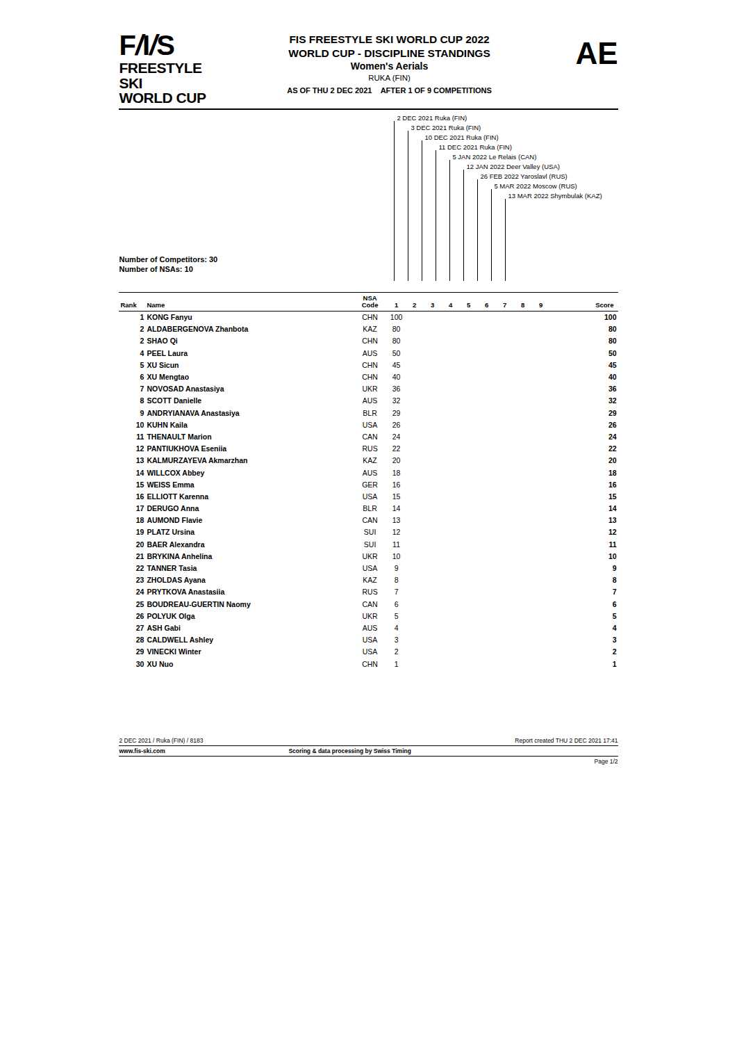F/I/S
FREESTYLE SKI WORLD CUP
FIS FREESTYLE SKI WORLD CUP 2022
WORLD CUP - DISCIPLINE STANDINGS
Women's Aerials
RUKA (FIN)
AS OF THU 2 DEC 2021 AFTER 1 OF 9 COMPETITIONS
AE
2 DEC 2021 Ruka (FIN)
3 DEC 2021 Ruka (FIN)
10 DEC 2021 Ruka (FIN)
11 DEC 2021 Ruka (FIN)
5 JAN 2022 Le Relais (CAN)
12 JAN 2022 Deer Valley (USA)
26 FEB 2022 Yaroslavl (RUS)
5 MAR 2022 Moscow (RUS)
13 MAR 2022 Shymbulak (KAZ)
Number of Competitors: 30
Number of NSAs: 10
| Rank | Name | NSA Code | 1 | 2 | 3 | 4 | 5 | 6 | 7 | 8 | 9 | Score |
| --- | --- | --- | --- | --- | --- | --- | --- | --- | --- | --- | --- | --- |
| 1 | KONG Fanyu | CHN | 100 | | | | | | | | | 100 |
| 2 | ALDABERGENOVA Zhanbota | KAZ | 80 | | | | | | | | | 80 |
| 2 | SHAO Qi | CHN | 80 | | | | | | | | | 80 |
| 4 | PEEL Laura | AUS | 50 | | | | | | | | | 50 |
| 5 | XU Sicun | CHN | 45 | | | | | | | | | 45 |
| 6 | XU Mengtao | CHN | 40 | | | | | | | | | 40 |
| 7 | NOVOSAD Anastasiya | UKR | 36 | | | | | | | | | 36 |
| 8 | SCOTT Danielle | AUS | 32 | | | | | | | | | 32 |
| 9 | ANDRYIANAVA Anastasiya | BLR | 29 | | | | | | | | | 29 |
| 10 | KUHN Kaila | USA | 26 | | | | | | | | | 26 |
| 11 | THENAULT Marion | CAN | 24 | | | | | | | | | 24 |
| 12 | PANTIUKHOVA Eseniia | RUS | 22 | | | | | | | | | 22 |
| 13 | KALMURZAYEVA Akmarzhan | KAZ | 20 | | | | | | | | | 20 |
| 14 | WILLCOX Abbey | AUS | 18 | | | | | | | | | 18 |
| 15 | WEISS Emma | GER | 16 | | | | | | | | | 16 |
| 16 | ELLIOTT Karenna | USA | 15 | | | | | | | | | 15 |
| 17 | DERUGO Anna | BLR | 14 | | | | | | | | | 14 |
| 18 | AUMOND Flavie | CAN | 13 | | | | | | | | | 13 |
| 19 | PLATZ Ursina | SUI | 12 | | | | | | | | | 12 |
| 20 | BAER Alexandra | SUI | 11 | | | | | | | | | 11 |
| 21 | BRYKINA Anhelina | UKR | 10 | | | | | | | | | 10 |
| 22 | TANNER Tasia | USA | 9 | | | | | | | | | 9 |
| 23 | ZHOLDAS Ayana | KAZ | 8 | | | | | | | | | 8 |
| 24 | PRYTKOVA Anastasiia | RUS | 7 | | | | | | | | | 7 |
| 25 | BOUDREAU-GUERTIN Naomy | CAN | 6 | | | | | | | | | 6 |
| 26 | POLYUK Olga | UKR | 5 | | | | | | | | | 5 |
| 27 | ASH Gabi | AUS | 4 | | | | | | | | | 4 |
| 28 | CALDWELL Ashley | USA | 3 | | | | | | | | | 3 |
| 29 | VINECKI Winter | USA | 2 | | | | | | | | | 2 |
| 30 | XU Nuo | CHN | 1 | | | | | | | | | 1 |
2 DEC 2021 / Ruka (FIN) / 8183 Report created THU 2 DEC 2021 17:41
www.fis-ski.com Scoring & data processing by Swiss Timing
Page 1/2